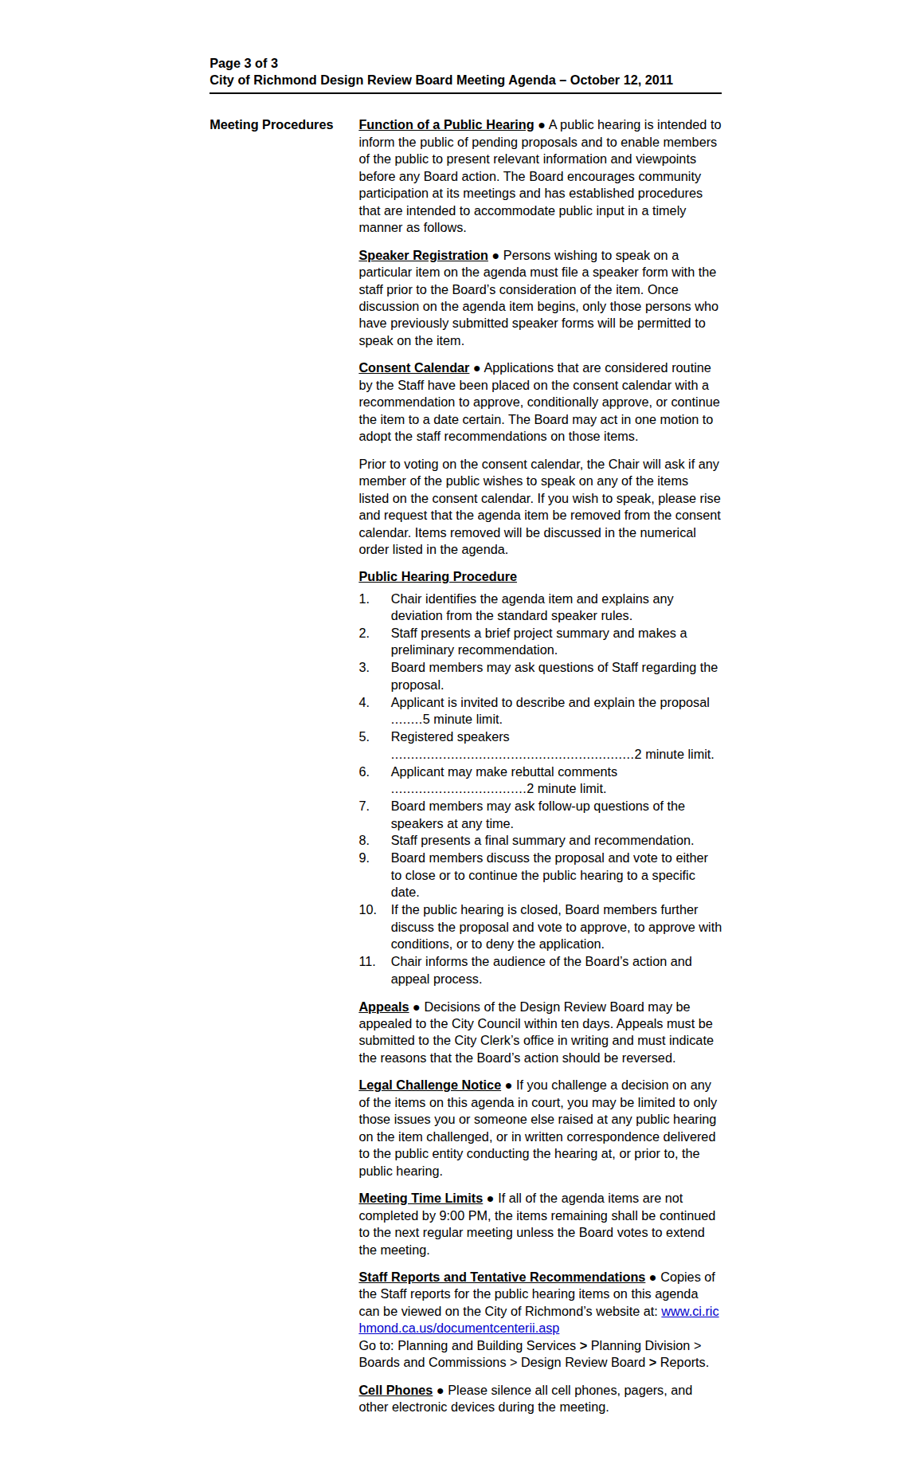Page 3 of 3
City of Richmond Design Review Board Meeting Agenda – October 12, 2011
| Meeting Procedures | Function of a Public Hearing ● A public hearing is intended to inform the public of pending proposals and to enable members of the public to present relevant information and viewpoints before any Board action. The Board encourages community participation at its meetings and has established procedures that are intended to accommodate public input in a timely manner as follows. Speaker Registration ● Persons wishing to speak on a particular item on the agenda must file a speaker form with the staff prior to the Board’s consideration of the item. Once discussion on the agenda item begins, only those persons who have previously submitted speaker forms will be permitted to speak on the item. Consent Calendar ● Applications that are considered routine by the Staff have been placed on the consent calendar with a recommendation to approve, conditionally approve, or continue the item to a date certain. The Board may act in one motion to adopt the staff recommendations on those items. Prior to voting on the consent calendar, the Chair will ask if any member of the public wishes to speak on any of the items listed on the consent calendar. If you wish to speak, please rise and request that the agenda item be removed from the consent calendar. Items removed will be discussed in the numerical order listed in the agenda. Public Hearing Procedure 1. Chair identifies the agenda item and explains any deviation from the standard speaker rules. 2. Staff presents a brief project summary and makes a preliminary recommendation. 3. Board members may ask questions of Staff regarding the proposal. 4. Applicant is invited to describe and explain the proposal ........ 5 minute limit. 5. Registered speakers ............................................................. 2 minute limit. 6. Applicant may make rebuttal comments .................................. 2 minute limit. 7. Board members may ask follow-up questions of the speakers at any time. 8. Staff presents a final summary and recommendation. 9. Board members discuss the proposal and vote to either to close or to continue the public hearing to a specific date. 10. If the public hearing is closed, Board members further discuss the proposal and vote to approve, to approve with conditions, or to deny the application. 11. Chair informs the audience of the Board’s action and appeal process. Appeals ● Decisions of the Design Review Board may be appealed to the City Council within ten days. Appeals must be submitted to the City Clerk’s office in writing and must indicate the reasons that the Board’s action should be reversed. Legal Challenge Notice ● If you challenge a decision on any of the items on this agenda in court, you may be limited to only those issues you or someone else raised at any public hearing on the item challenged, or in written correspondence delivered to the public entity conducting the hearing at, or prior to, the public hearing. Meeting Time Limits ● If all of the agenda items are not completed by 9:00 PM, the items remaining shall be continued to the next regular meeting unless the Board votes to extend the meeting. Staff Reports and Tentative Recommendations ● Copies of the Staff reports for the public hearing items on this agenda can be viewed on the City of Richmond’s website at: www.ci.richmond.ca.us/documentcenterii.asp Go to: Planning and Building Services > Planning Division > Boards and Commissions > Design Review Board > Reports. Cell Phones ● Please silence all cell phones, pagers, and other electronic devices during the meeting. |